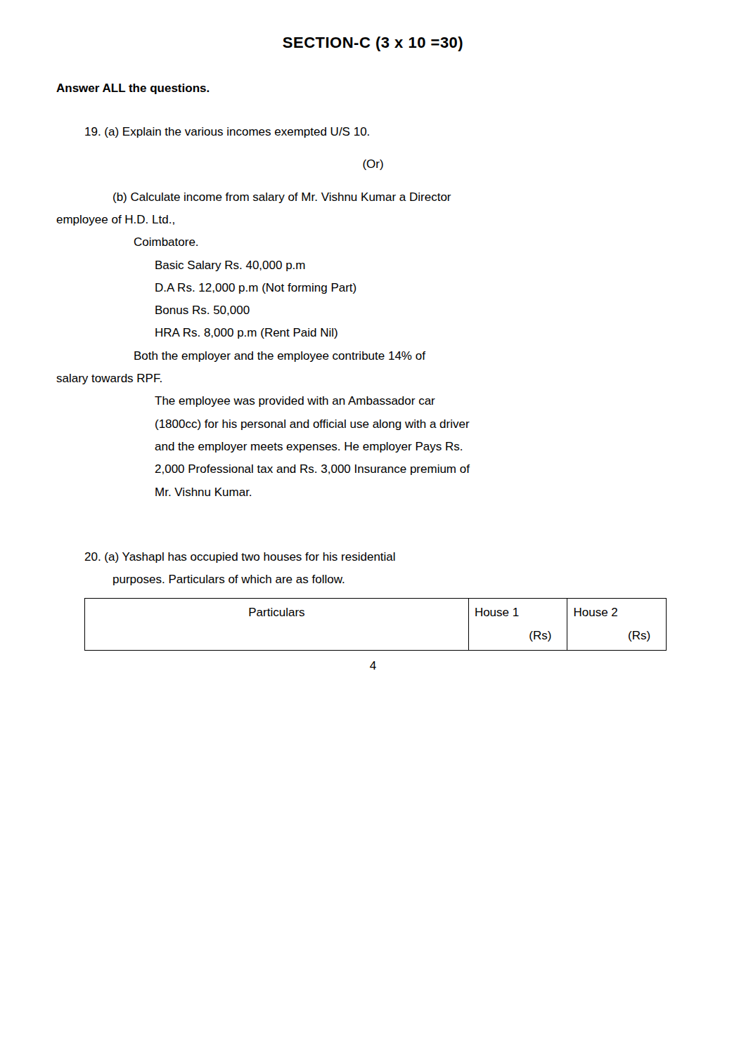SECTION-C (3 x 10 =30)
Answer ALL the questions.
19. (a) Explain the various incomes exempted U/S 10.
(Or)
(b) Calculate income from salary of Mr. Vishnu Kumar a Director
employee of H.D. Ltd.,
Coimbatore.
Basic Salary Rs. 40,000 p.m
D.A Rs. 12,000 p.m (Not forming Part)
Bonus Rs. 50,000
HRA Rs. 8,000 p.m (Rent Paid Nil)
Both the employer and the employee contribute 14% of
salary towards RPF.
The employee was provided with an Ambassador car
(1800cc) for his personal and official use along with a driver
and the employer meets expenses. He employer Pays Rs.
2,000 Professional tax and Rs. 3,000 Insurance premium of
Mr. Vishnu Kumar.
20. (a) Yashapl has occupied two houses for his residential
purposes. Particulars of which are as follow.
| Particulars | House 1 (Rs) | House 2 (Rs) |
4